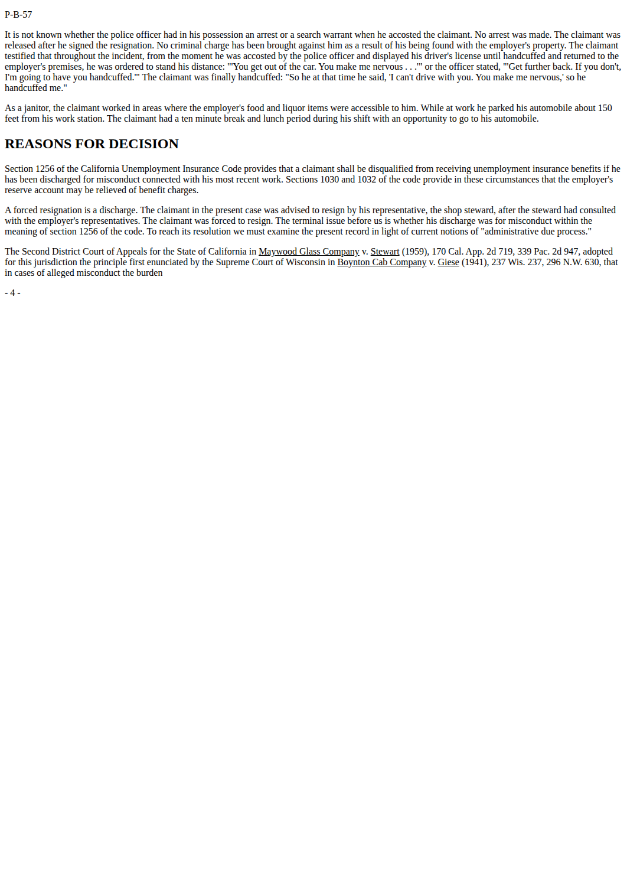P-B-57
It is not known whether the police officer had in his possession an arrest or a search warrant when he accosted the claimant. No arrest was made. The claimant was released after he signed the resignation. No criminal charge has been brought against him as a result of his being found with the employer's property. The claimant testified that throughout the incident, from the moment he was accosted by the police officer and displayed his driver's license until handcuffed and returned to the employer's premises, he was ordered to stand his distance: "'You get out of the car. You make me nervous . . .'" or the officer stated, "'Get further back. If you don't, I'm going to have you handcuffed.'" The claimant was finally handcuffed: "So he at that time he said, 'I can't drive with you. You make me nervous,' so he handcuffed me."
As a janitor, the claimant worked in areas where the employer's food and liquor items were accessible to him. While at work he parked his automobile about 150 feet from his work station. The claimant had a ten minute break and lunch period during his shift with an opportunity to go to his automobile.
REASONS FOR DECISION
Section 1256 of the California Unemployment Insurance Code provides that a claimant shall be disqualified from receiving unemployment insurance benefits if he has been discharged for misconduct connected with his most recent work. Sections 1030 and 1032 of the code provide in these circumstances that the employer's reserve account may be relieved of benefit charges.
A forced resignation is a discharge. The claimant in the present case was advised to resign by his representative, the shop steward, after the steward had consulted with the employer's representatives. The claimant was forced to resign. The terminal issue before us is whether his discharge was for misconduct within the meaning of section 1256 of the code. To reach its resolution we must examine the present record in light of current notions of "administrative due process."
The Second District Court of Appeals for the State of California in Maywood Glass Company v. Stewart (1959), 170 Cal. App. 2d 719, 339 Pac. 2d 947, adopted for this jurisdiction the principle first enunciated by the Supreme Court of Wisconsin in Boynton Cab Company v. Giese (1941), 237 Wis. 237, 296 N.W. 630, that in cases of alleged misconduct the burden
- 4 -